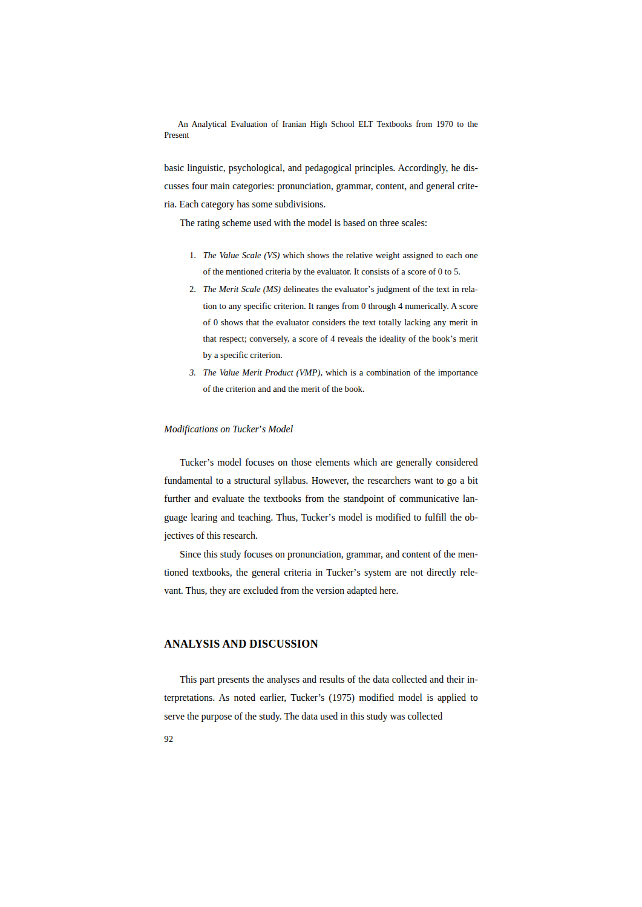An Analytical Evaluation of Iranian High School ELT Textbooks from 1970 to the Present
basic linguistic, psychological, and pedagogical principles. Accordingly, he discusses four main categories: pronunciation, grammar, content, and general criteria. Each category has some subdivisions.
The rating scheme used with the model is based on three scales:
The Value Scale (VS) which shows the relative weight assigned to each one of the mentioned criteria by the evaluator. It consists of a score of 0 to 5.
The Merit Scale (MS) delineates the evaluatorʼs judgment of the text in relation to any specific criterion. It ranges from 0 through 4 numerically. A score of 0 shows that the evaluator considers the text totally lacking any merit in that respect; conversely, a score of 4 reveals the ideality of the bookʼs merit by a specific criterion.
The Value Merit Product (VMP), which is a combination of the importance of the criterion and and the merit of the book.
Modifications on Tuckerʼs Model
Tuckerʼs model focuses on those elements which are generally considered fundamental to a structural syllabus. However, the researchers want to go a bit further and evaluate the textbooks from the standpoint of communicative language learing and teaching. Thus, Tuckerʼs model is modified to fulfill the objectives of this research.
Since this study focuses on pronunciation, grammar, and content of the mentioned textbooks, the general criteria in Tuckerʼs system are not directly relevant. Thus, they are excluded from the version adapted here.
ANALYSIS AND DISCUSSION
This part presents the analyses and results of the data collected and their interpretations. As noted earlier, Tucker’s (1975) modified model is applied to serve the purpose of the study. The data used in this study was collected
92